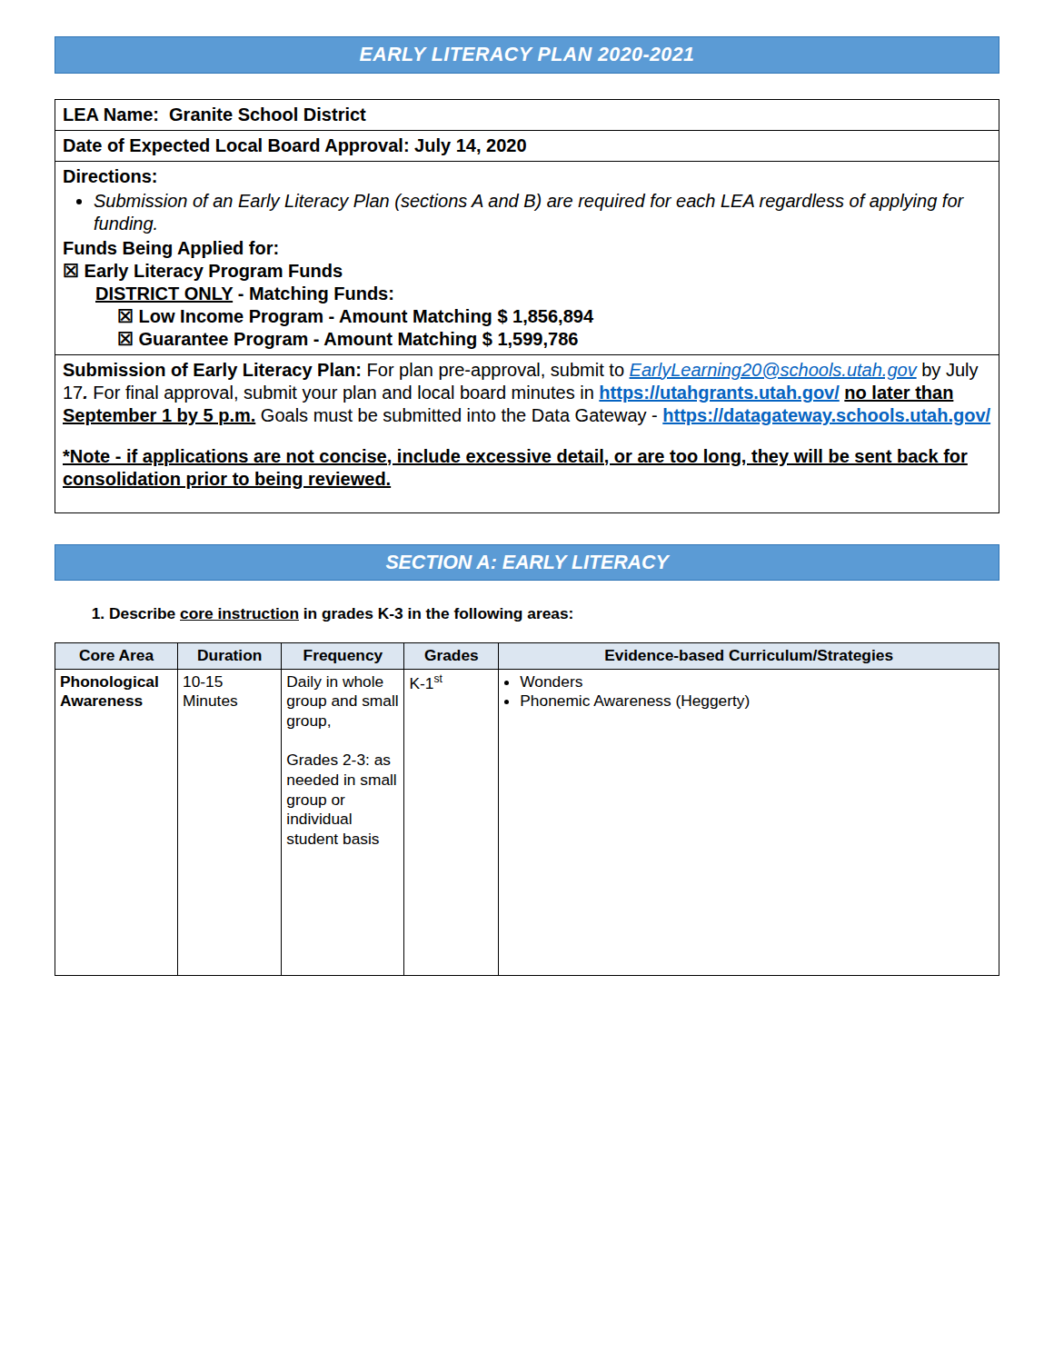EARLY LITERACY PLAN 2020-2021
LEA Name: Granite School District
Date of Expected Local Board Approval: July 14, 2020
Directions:
Submission of an Early Literacy Plan (sections A and B) are required for each LEA regardless of applying for funding.
Funds Being Applied for:
☒ Early Literacy Program Funds
DISTRICT ONLY - Matching Funds:
☒ Low Income Program - Amount Matching $ 1,856,894
☒ Guarantee Program - Amount Matching $ 1,599,786
Submission of Early Literacy Plan: For plan pre-approval, submit to EarlyLearning20@schools.utah.gov by July 17. For final approval, submit your plan and local board minutes in https://utahgrants.utah.gov/ no later than September 1 by 5 p.m. Goals must be submitted into the Data Gateway - https://datagateway.schools.utah.gov/
*Note - if applications are not concise, include excessive detail, or are too long, they will be sent back for consolidation prior to being reviewed.
SECTION A: EARLY LITERACY
Describe core instruction in grades K-3 in the following areas:
| Core Area | Duration | Frequency | Grades | Evidence-based Curriculum/Strategies |
| --- | --- | --- | --- | --- |
| Phonological Awareness | 10-15 Minutes | Daily in whole group and small group, Grades 2-3: as needed in small group or individual student basis | K-1 st | Wonders Phonemic Awareness (Heggerty) |